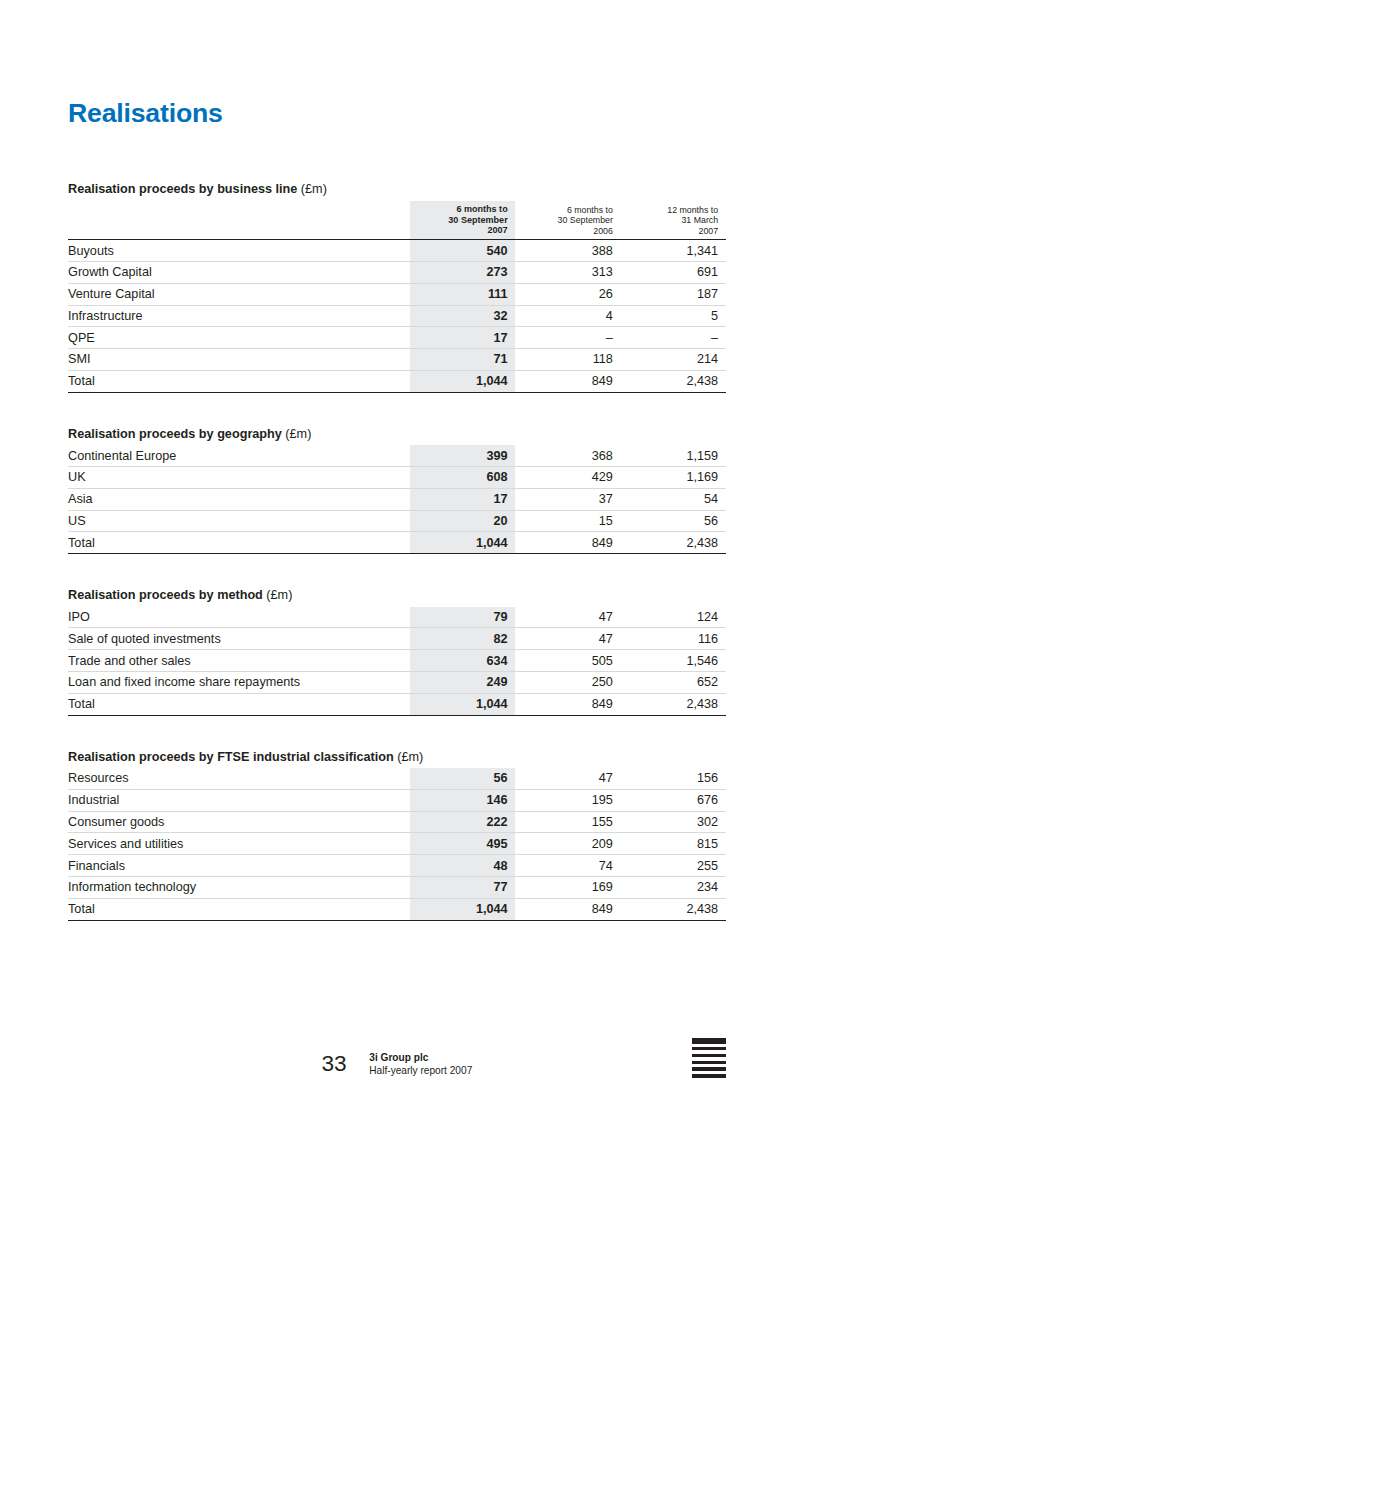Realisations
Realisation proceeds by business line (£m)
| | 6 months to 30 September 2007 | 6 months to 30 September 2006 | 12 months to 31 March 2007 |
| --- | --- | --- | --- |
| Buyouts | 540 | 388 | 1,341 |
| Growth Capital | 273 | 313 | 691 |
| Venture Capital | 111 | 26 | 187 |
| Infrastructure | 32 | 4 | 5 |
| QPE | 17 | – | – |
| SMI | 71 | 118 | 214 |
| Total | 1,044 | 849 | 2,438 |
Realisation proceeds by geography (£m)
| Continental Europe | 399 | 368 | 1,159 |
| UK | 608 | 429 | 1,169 |
| Asia | 17 | 37 | 54 |
| US | 20 | 15 | 56 |
| Total | 1,044 | 849 | 2,438 |
Realisation proceeds by method (£m)
| IPO | 79 | 47 | 124 |
| Sale of quoted investments | 82 | 47 | 116 |
| Trade and other sales | 634 | 505 | 1,546 |
| Loan and fixed income share repayments | 249 | 250 | 652 |
| Total | 1,044 | 849 | 2,438 |
Realisation proceeds by FTSE industrial classification (£m)
| Resources | 56 | 47 | 156 |
| Industrial | 146 | 195 | 676 |
| Consumer goods | 222 | 155 | 302 |
| Services and utilities | 495 | 209 | 815 |
| Financials | 48 | 74 | 255 |
| Information technology | 77 | 169 | 234 |
| Total | 1,044 | 849 | 2,438 |
33
3i Group plc
Half-yearly report 2007